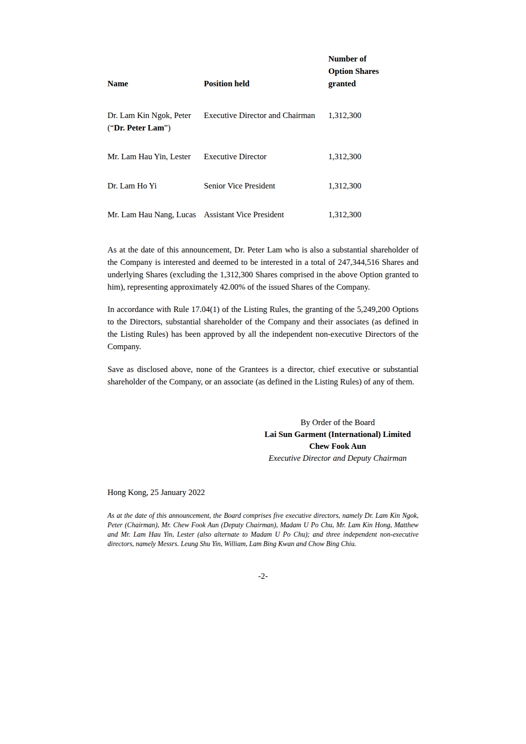| Name | Position held | Number of Option Shares granted |
| --- | --- | --- |
| Dr. Lam Kin Ngok, Peter (“ Dr. Peter Lam ”) | Executive Director and Chairman | 1,312,300 |
| Mr. Lam Hau Yin, Lester | Executive Director | 1,312,300 |
| Dr. Lam Ho Yi | Senior Vice President | 1,312,300 |
| Mr. Lam Hau Nang, Lucas | Assistant Vice President | 1,312,300 |
As at the date of this announcement, Dr. Peter Lam who is also a substantial shareholder of the Company is interested and deemed to be interested in a total of 247,344,516 Shares and underlying Shares (excluding the 1,312,300 Shares comprised in the above Option granted to him), representing approximately 42.00% of the issued Shares of the Company.
In accordance with Rule 17.04(1) of the Listing Rules, the granting of the 5,249,200 Options to the Directors, substantial shareholder of the Company and their associates (as defined in the Listing Rules) has been approved by all the independent non-executive Directors of the Company.
Save as disclosed above, none of the Grantees is a director, chief executive or substantial shareholder of the Company, or an associate (as defined in the Listing Rules) of any of them.
By Order of the Board
Lai Sun Garment (International) Limited
Chew Fook Aun
Executive Director and Deputy Chairman
Hong Kong, 25 January 2022
As at the date of this announcement, the Board comprises five executive directors, namely Dr. Lam Kin Ngok, Peter (Chairman), Mr. Chew Fook Aun (Deputy Chairman), Madam U Po Chu, Mr. Lam Kin Hong, Matthew and Mr. Lam Hau Yin, Lester (also alternate to Madam U Po Chu); and three independent non-executive directors, namely Messrs. Leung Shu Yin, William, Lam Bing Kwan and Chow Bing Chiu.
-2-